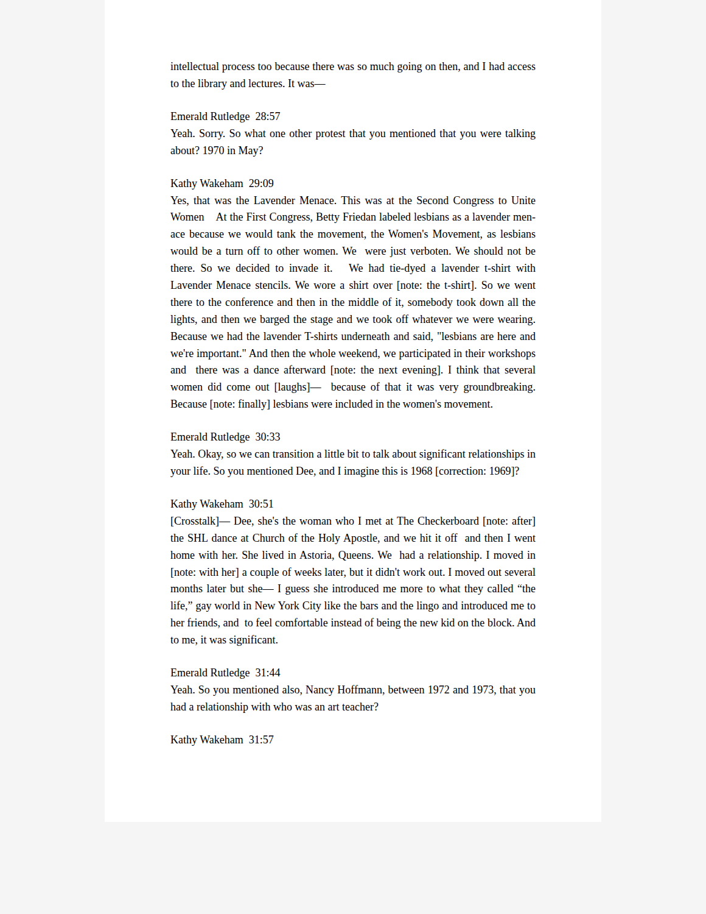intellectual process too because there was so much going on then, and I had access to the library and lectures. It was—
Emerald Rutledge 28:57
Yeah. Sorry. So what one other protest that you mentioned that you were talking about? 1970 in May?
Kathy Wakeham 29:09
Yes, that was the Lavender Menace. This was at the Second Congress to Unite Women At the First Congress, Betty Friedan labeled lesbians as a lavender menace because we would tank the movement, the Women's Movement, as lesbians would be a turn off to other women. We were just verboten. We should not be there. So we decided to invade it. We had tie-dyed a lavender t-shirt with Lavender Menace stencils. We wore a shirt over [note: the t-shirt]. So we went there to the conference and then in the middle of it, somebody took down all the lights, and then we barged the stage and we took off whatever we were wearing. Because we had the lavender T-shirts underneath and said, "lesbians are here and we're important." And then the whole weekend, we participated in their workshops and there was a dance afterward [note: the next evening]. I think that several women did come out [laughs]— because of that it was very groundbreaking. Because [note: finally] lesbians were included in the women's movement.
Emerald Rutledge 30:33
Yeah. Okay, so we can transition a little bit to talk about significant relationships in your life. So you mentioned Dee, and I imagine this is 1968 [correction: 1969]?
Kathy Wakeham 30:51
[Crosstalk]— Dee, she's the woman who I met at The Checkerboard [note: after] the SHL dance at Church of the Holy Apostle, and we hit it off and then I went home with her. She lived in Astoria, Queens. We had a relationship. I moved in [note: with her] a couple of weeks later, but it didn't work out. I moved out several months later but she— I guess she introduced me more to what they called “the life,” gay world in New York City like the bars and the lingo and introduced me to her friends, and to feel comfortable instead of being the new kid on the block. And to me, it was significant.
Emerald Rutledge 31:44
Yeah. So you mentioned also, Nancy Hoffmann, between 1972 and 1973, that you had a relationship with who was an art teacher?
Kathy Wakeham 31:57